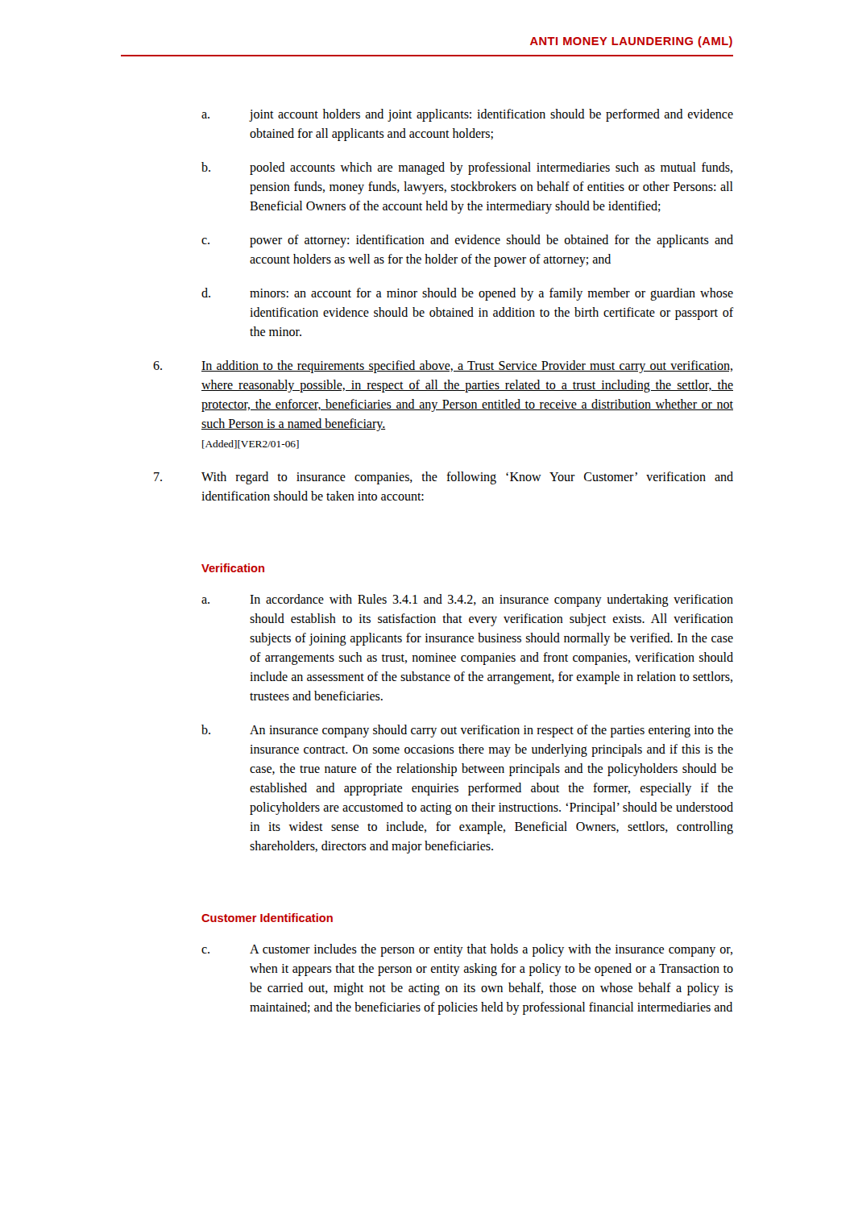ANTI MONEY LAUNDERING (AML)
a.
joint account holders and joint applicants: identification should be performed and evidence obtained for all applicants and account holders;
b.
pooled accounts which are managed by professional intermediaries such as mutual funds, pension funds, money funds, lawyers, stockbrokers on behalf of entities or other Persons: all Beneficial Owners of the account held by the intermediary should be identified;
c.
power of attorney: identification and evidence should be obtained for the applicants and account holders as well as for the holder of the power of attorney; and
d.
minors: an account for a minor should be opened by a family member or guardian whose identification evidence should be obtained in addition to the birth certificate or passport of the minor.
6.
In addition to the requirements specified above, a Trust Service Provider must carry out verification, where reasonably possible, in respect of all the parties related to a trust including the settlor, the protector, the enforcer, beneficiaries and any Person entitled to receive a distribution whether or not such Person is a named beneficiary.
[Added][VER2/01-06]
7.
With regard to insurance companies, the following ‘Know Your Customer’ verification and identification should be taken into account:
Verification
a.
In accordance with Rules 3.4.1 and 3.4.2, an insurance company undertaking verification should establish to its satisfaction that every verification subject exists. All verification subjects of joining applicants for insurance business should normally be verified. In the case of arrangements such as trust, nominee companies and front companies, verification should include an assessment of the substance of the arrangement, for example in relation to settlors, trustees and beneficiaries.
b.
An insurance company should carry out verification in respect of the parties entering into the insurance contract. On some occasions there may be underlying principals and if this is the case, the true nature of the relationship between principals and the policyholders should be established and appropriate enquiries performed about the former, especially if the policyholders are accustomed to acting on their instructions. ‘Principal’ should be understood in its widest sense to include, for example, Beneficial Owners, settlors, controlling shareholders, directors and major beneficiaries.
Customer Identification
c.
A customer includes the person or entity that holds a policy with the insurance company or, when it appears that the person or entity asking for a policy to be opened or a Transaction to be carried out, might not be acting on its own behalf, those on whose behalf a policy is maintained; and the beneficiaries of policies held by professional financial intermediaries and